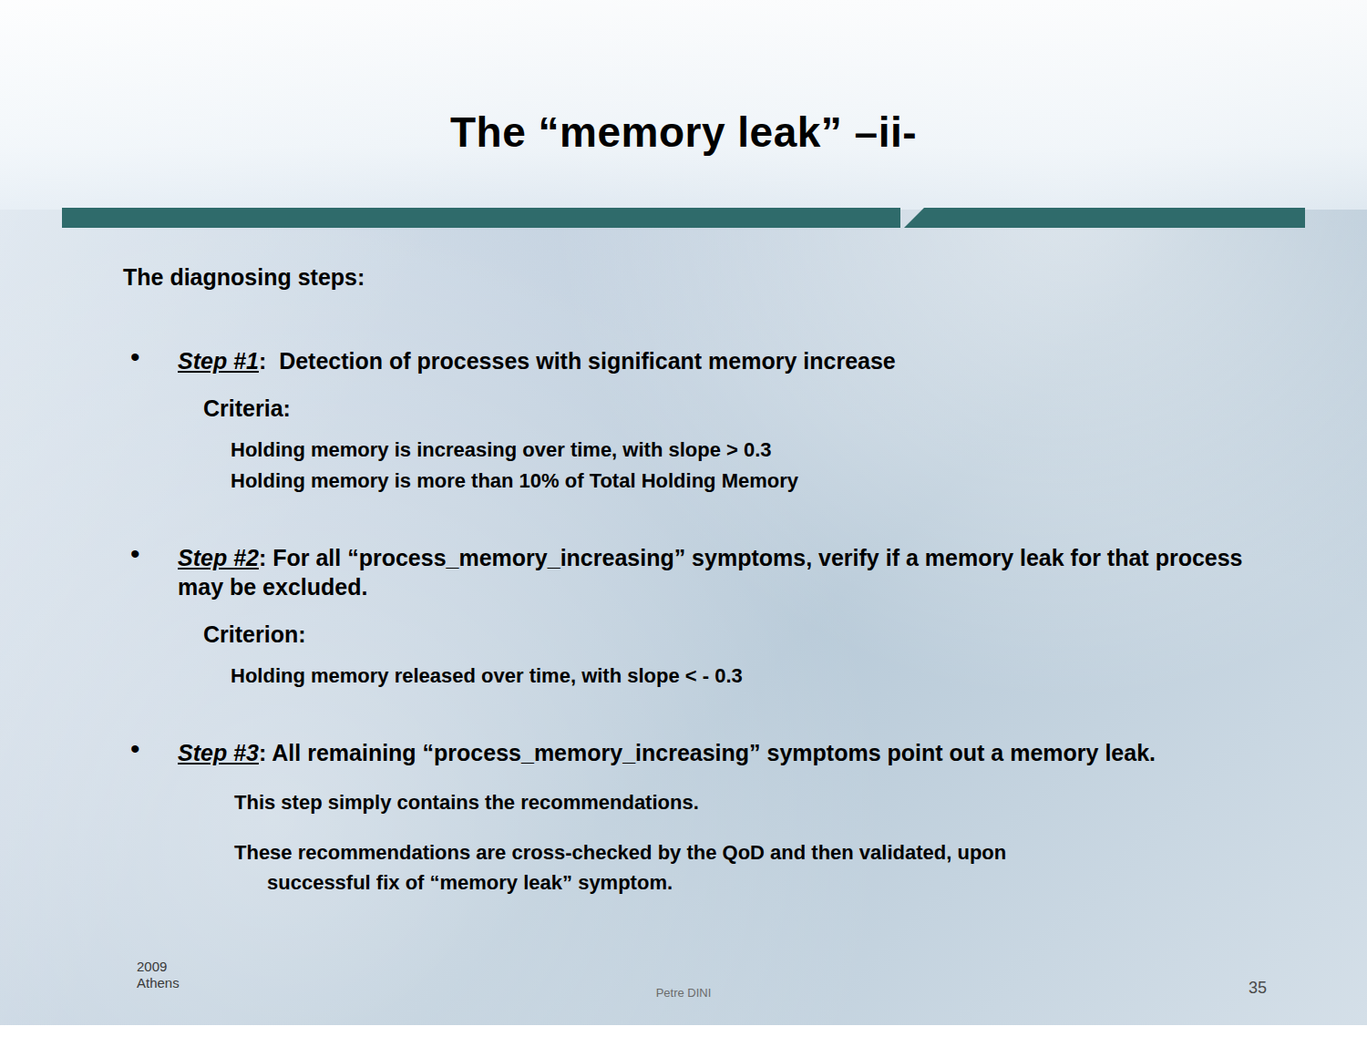The “memory leak” –ii-
The diagnosing steps:
Step #1: Detection of processes with significant memory increase
Criteria:
Holding memory is increasing over time, with slope > 0.3
Holding memory is more than 10% of Total Holding Memory
Step #2: For all “process_memory_increasing” symptoms, verify if a memory leak for that process may be excluded.
Criterion:
Holding memory released over time, with slope < - 0.3
Step #3: All remaining “process_memory_increasing” symptoms point out a memory leak.
This step simply contains the recommendations.
These recommendations are cross-checked by the QoD and then validated, upon successful fix of “memory leak” symptom.
2009
Athens
Petre DINI
35